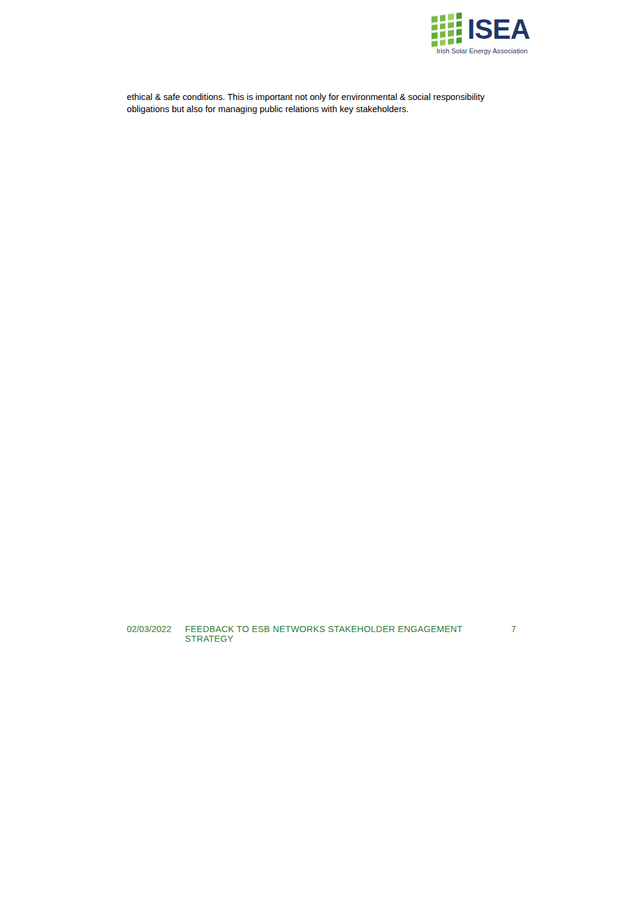ISEA
Irish Solar Energy Association
ethical & safe conditions. This is important not only for environmental & social responsibility obligations but also for managing public relations with key stakeholders.
02/03/2022 FEEDBACK TO ESB NETWORKS STAKEHOLDER ENGAGEMENT STRATEGY 7